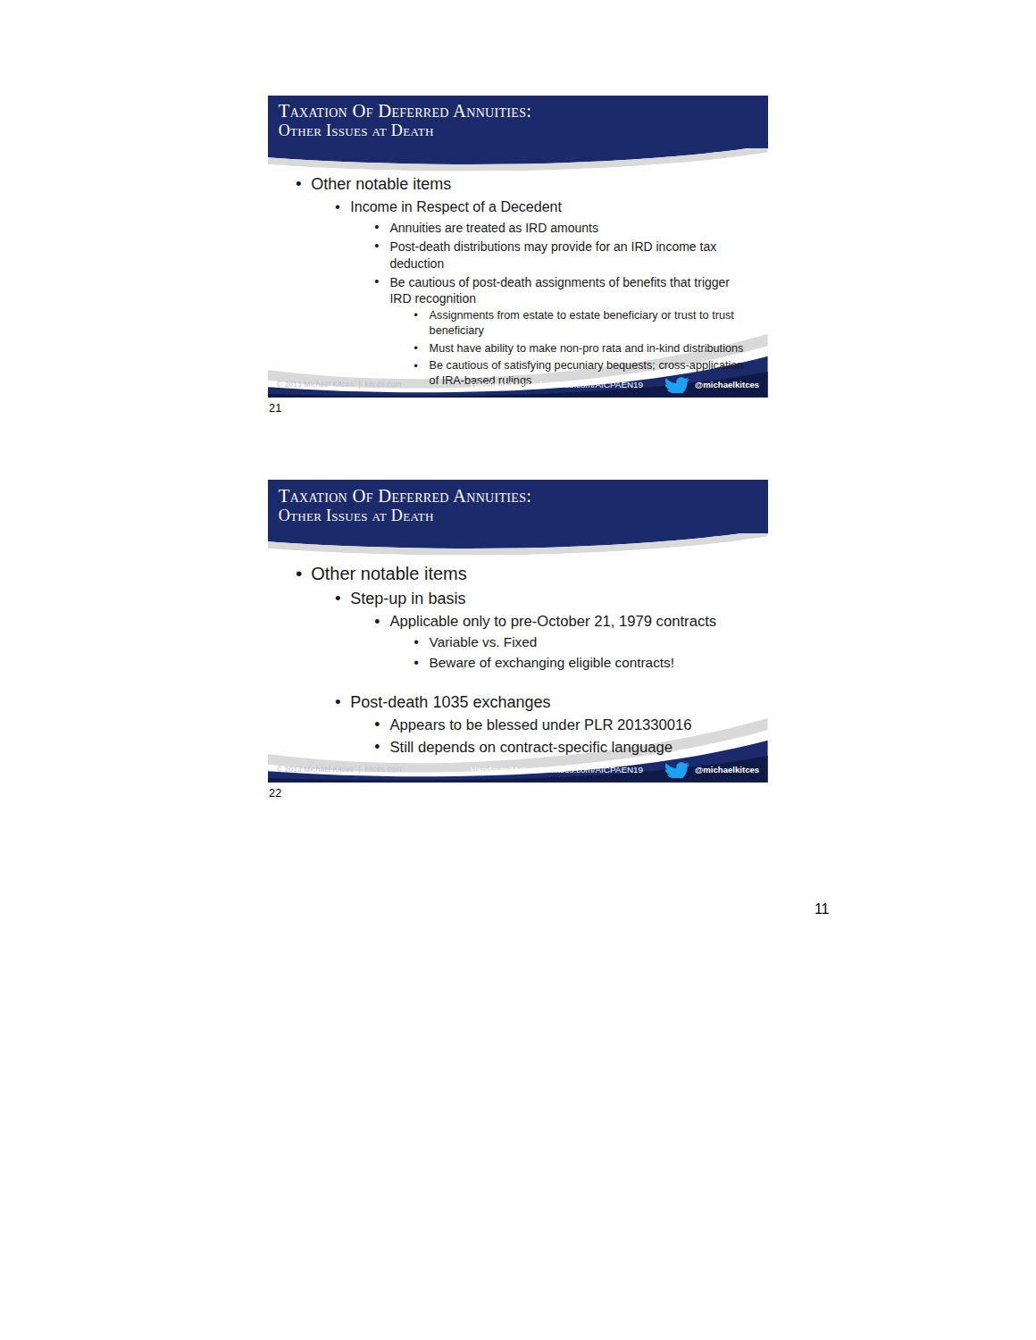Taxation Of Deferred Annuities: Other Issues at Death
Other notable items
Income in Respect of a Decedent
Annuities are treated as IRD amounts
Post-death distributions may provide for an IRD income tax deduction
Be cautious of post-death assignments of benefits that trigger IRD recognition
Assignments from estate to estate beneficiary or trust to trust beneficiary
Must have ability to make non-pro rata and in-kind distributions
Be cautious of satisfying pecuniary bequests; cross-application of IRA-based rulings
© 2013 Michael Kitces | kitces.com Handouts/Materials: kitces.com/AICPAEN19 @michaelkitces
21
Taxation Of Deferred Annuities: Other Issues at Death
Other notable items
Step-up in basis
Applicable only to pre-October 21, 1979 contracts
Variable vs. Fixed
Beware of exchanging eligible contracts!
Post-death 1035 exchanges
Appears to be blessed under PLR 201330016
Still depends on contract-specific language
© 2013 Michael Kitces | kitces.com Handouts/Materials: kitces.com/AICPAEN19 @michaelkitces
22
11